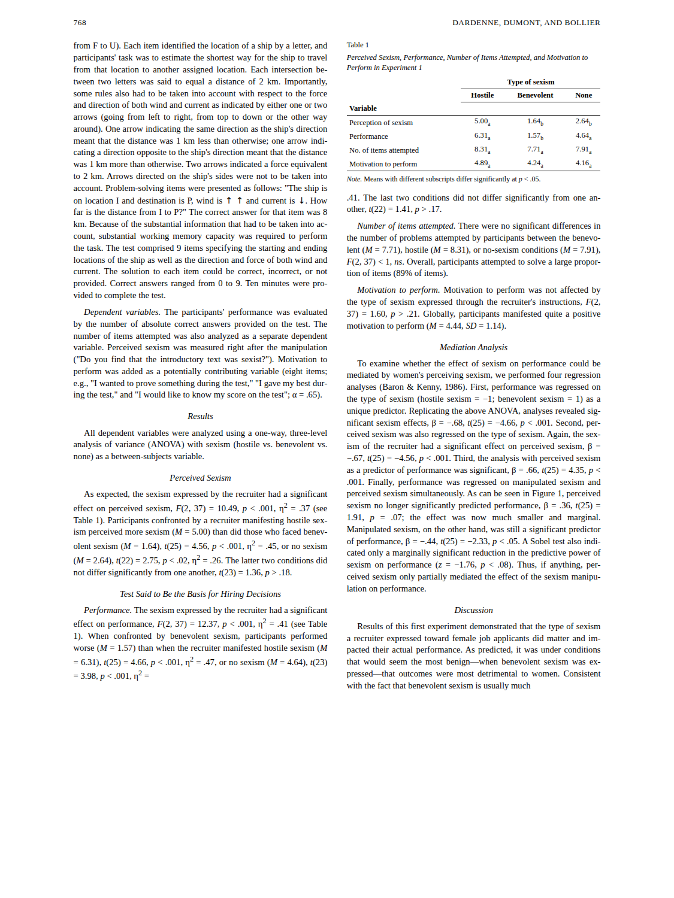768 Dardenne, Dumont, and Bollier
from F to U). Each item identified the location of a ship by a letter, and participants' task was to estimate the shortest way for the ship to travel from that location to another assigned location. Each intersection between two letters was said to equal a distance of 2 km. Importantly, some rules also had to be taken into account with respect to the force and direction of both wind and current as indicated by either one or two arrows (going from left to right, from top to down or the other way around). One arrow indicating the same direction as the ship's direction meant that the distance was 1 km less than otherwise; one arrow indicating a direction opposite to the ship's direction meant that the distance was 1 km more than otherwise. Two arrows indicated a force equivalent to 2 km. Arrows directed on the ship's sides were not to be taken into account. Problem-solving items were presented as follows: "The ship is on location I and destination is P, wind is ↑ ↑ and current is ↓. How far is the distance from I to P?" The correct answer for that item was 8 km. Because of the substantial information that had to be taken into account, substantial working memory capacity was required to perform the task. The test comprised 9 items specifying the starting and ending locations of the ship as well as the direction and force of both wind and current. The solution to each item could be correct, incorrect, or not provided. Correct answers ranged from 0 to 9. Ten minutes were provided to complete the test.
Dependent variables. The participants' performance was evaluated by the number of absolute correct answers provided on the test. The number of items attempted was also analyzed as a separate dependent variable. Perceived sexism was measured right after the manipulation ("Do you find that the introductory text was sexist?"). Motivation to perform was added as a potentially contributing variable (eight items; e.g., "I wanted to prove something during the test," "I gave my best during the test," and "I would like to know my score on the test"; α = .65).
Results
All dependent variables were analyzed using a one-way, three-level analysis of variance (ANOVA) with sexism (hostile vs. benevolent vs. none) as a between-subjects variable.
Perceived Sexism
As expected, the sexism expressed by the recruiter had a significant effect on perceived sexism, F(2, 37) = 10.49, p < .001, η2 = .37 (see Table 1). Participants confronted by a recruiter manifesting hostile sexism perceived more sexism (M = 5.00) than did those who faced benevolent sexism (M = 1.64), t(25) = 4.56, p < .001, η2 = .45, or no sexism (M = 2.64), t(22) = 2.75, p < .02, η2 = .26. The latter two conditions did not differ significantly from one another, t(23) = 1.36, p > .18.
Test Said to Be the Basis for Hiring Decisions
Performance. The sexism expressed by the recruiter had a significant effect on performance, F(2, 37) = 12.37, p < .001, η2 = .41 (see Table 1). When confronted by benevolent sexism, participants performed worse (M = 1.57) than when the recruiter manifested hostile sexism (M = 6.31), t(25) = 4.66, p < .001, η2 = .47, or no sexism (M = 4.64), t(23) = 3.98, p < .001, η2 =
Table 1
Perceived Sexism, Performance, Number of Items Attempted, and Motivation to Perform in Experiment 1
| | Type of sexism |
| --- | --- |
| Hostile | Benevolent | None |
| Variable | | | |
| Perception of sexism | 5.00 a | 1.64 b | 2.64 b |
| Performance | 6.31 a | 1.57 b | 4.64 a |
| No. of items attempted | 8.31 a | 7.71 a | 7.91 a |
| Motivation to perform | 4.89 a | 4.24 a | 4.16 a |
Note. Means with different subscripts differ significantly at p < .05.
.41. The last two conditions did not differ significantly from one another, t(22) = 1.41, p > .17.
Number of items attempted. There were no significant differences in the number of problems attempted by participants between the benevolent (M = 7.71), hostile (M = 8.31), or no-sexism conditions (M = 7.91), F(2, 37) < 1, ns. Overall, participants attempted to solve a large proportion of items (89% of items).
Motivation to perform. Motivation to perform was not affected by the type of sexism expressed through the recruiter's instructions, F(2, 37) = 1.60, p > .21. Globally, participants manifested quite a positive motivation to perform (M = 4.44, SD = 1.14).
Mediation Analysis
To examine whether the effect of sexism on performance could be mediated by women's perceiving sexism, we performed four regression analyses (Baron & Kenny, 1986). First, performance was regressed on the type of sexism (hostile sexism = −1; benevolent sexism = 1) as a unique predictor. Replicating the above ANOVA, analyses revealed significant sexism effects, β = −.68, t(25) = −4.66, p < .001. Second, perceived sexism was also regressed on the type of sexism. Again, the sexism of the recruiter had a significant effect on perceived sexism, β = −.67, t(25) = −4.56, p < .001. Third, the analysis with perceived sexism as a predictor of performance was significant, β = .66, t(25) = 4.35, p < .001. Finally, performance was regressed on manipulated sexism and perceived sexism simultaneously. As can be seen in Figure 1, perceived sexism no longer significantly predicted performance, β = .36, t(25) = 1.91, p = .07; the effect was now much smaller and marginal. Manipulated sexism, on the other hand, was still a significant predictor of performance, β = −.44, t(25) = −2.33, p < .05. A Sobel test also indicated only a marginally significant reduction in the predictive power of sexism on performance (z = −1.76, p < .08). Thus, if anything, perceived sexism only partially mediated the effect of the sexism manipulation on performance.
Discussion
Results of this first experiment demonstrated that the type of sexism a recruiter expressed toward female job applicants did matter and impacted their actual performance. As predicted, it was under conditions that would seem the most benign—when benevolent sexism was expressed—that outcomes were most detrimental to women. Consistent with the fact that benevolent sexism is usually much